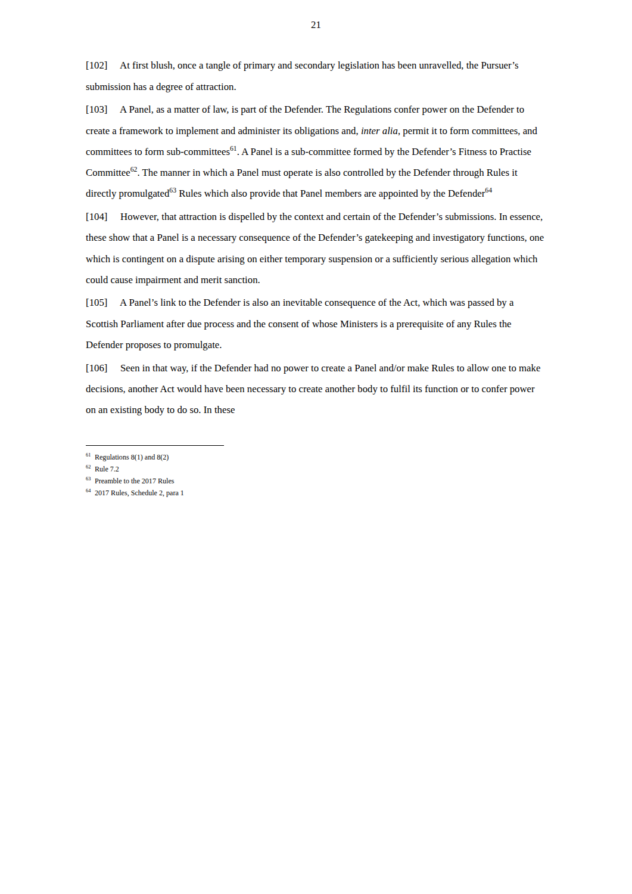21
[102] At first blush, once a tangle of primary and secondary legislation has been unravelled, the Pursuer’s submission has a degree of attraction.
[103] A Panel, as a matter of law, is part of the Defender. The Regulations confer power on the Defender to create a framework to implement and administer its obligations and, inter alia, permit it to form committees, and committees to form sub-committees61. A Panel is a sub-committee formed by the Defender’s Fitness to Practise Committee62. The manner in which a Panel must operate is also controlled by the Defender through Rules it directly promulgated63 Rules which also provide that Panel members are appointed by the Defender64
[104] However, that attraction is dispelled by the context and certain of the Defender’s submissions. In essence, these show that a Panel is a necessary consequence of the Defender’s gatekeeping and investigatory functions, one which is contingent on a dispute arising on either temporary suspension or a sufficiently serious allegation which could cause impairment and merit sanction.
[105] A Panel’s link to the Defender is also an inevitable consequence of the Act, which was passed by a Scottish Parliament after due process and the consent of whose Ministers is a prerequisite of any Rules the Defender proposes to promulgate.
[106] Seen in that way, if the Defender had no power to create a Panel and/or make Rules to allow one to make decisions, another Act would have been necessary to create another body to fulfil its function or to confer power on an existing body to do so. In these
61 Regulations 8(1) and 8(2)
62 Rule 7.2
63 Preamble to the 2017 Rules
64 2017 Rules, Schedule 2, para 1